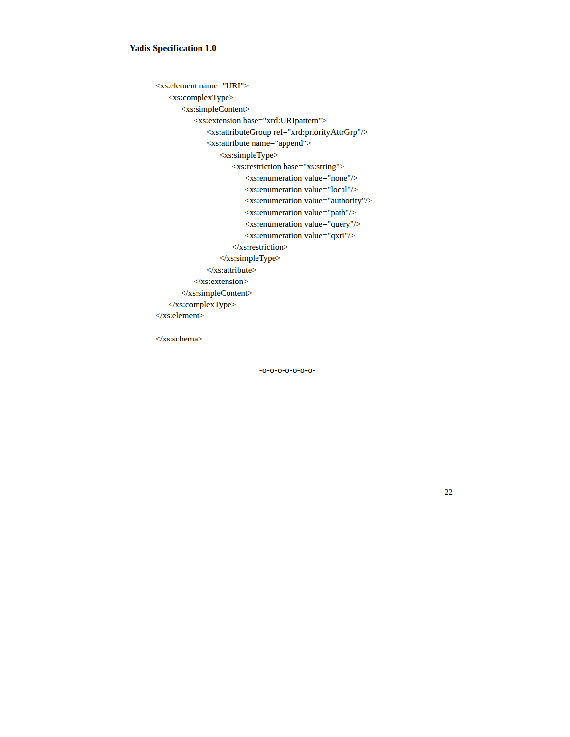Yadis Specification 1.0
<xs:element name="URI">
      <xs:complexType>
            <xs:simpleContent>
                  <xs:extension base="xrd:URIpattern">
                        <xs:attributeGroup ref="xrd:priorityAttrGrp"/>
                        <xs:attribute name="append">
                              <xs:simpleType>
                                    <xs:restriction base="xs:string">
                                          <xs:enumeration value="none"/>
                                          <xs:enumeration value="local"/>
                                          <xs:enumeration value="authority"/>
                                          <xs:enumeration value="path"/>
                                          <xs:enumeration value="query"/>
                                          <xs:enumeration value="qxri"/>
                                    </xs:restriction>
                              </xs:simpleType>
                        </xs:attribute>
                  </xs:extension>
            </xs:simpleContent>
      </xs:complexType>
</xs:element>

</xs:schema>
-o-o-o-o-o-o-o-
22